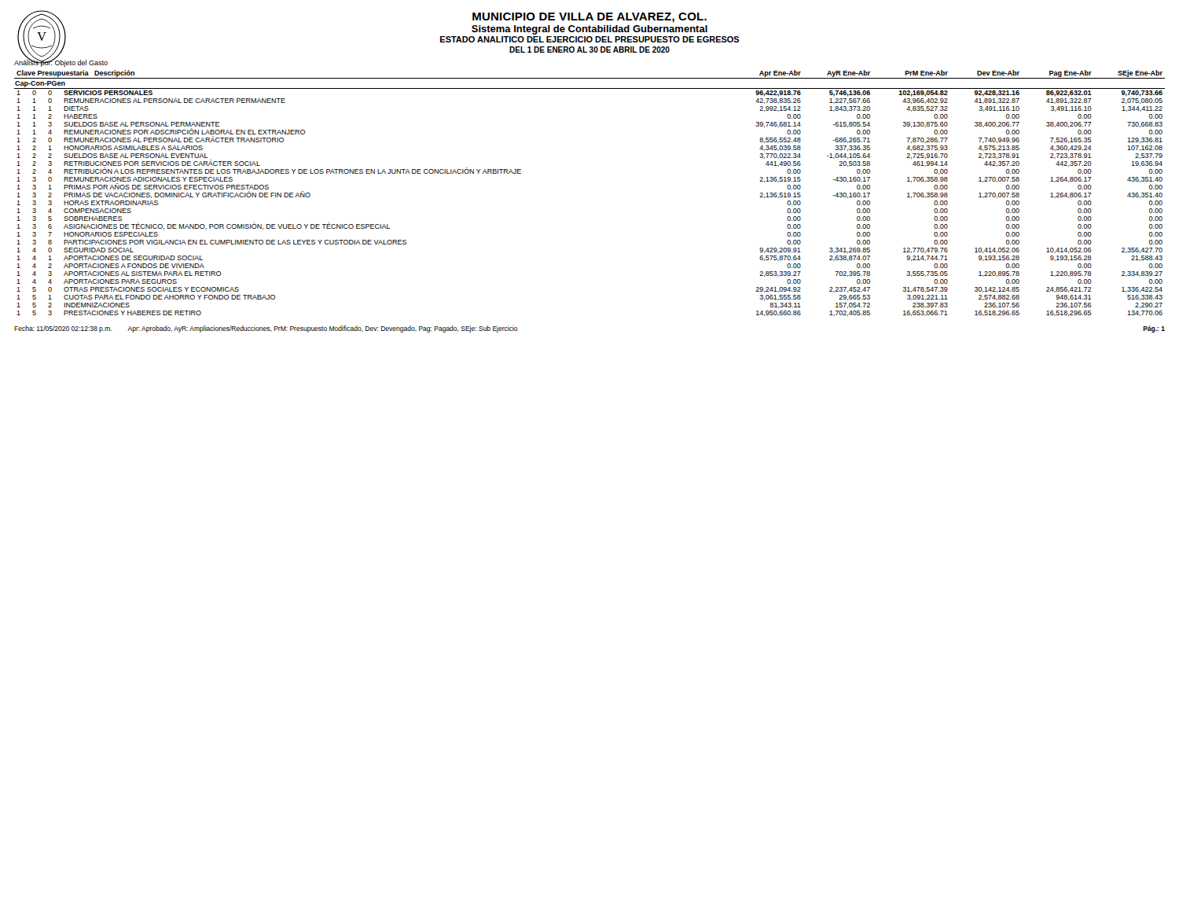V
MUNICIPIO DE VILLA DE ALVAREZ, COL.
Sistema Integral de Contabilidad Gubernamental
ESTADO ANALITICO DEL EJERCICIO DEL PRESUPUESTO DE EGRESOS
DEL 1 DE ENERO AL 30 DE ABRIL DE 2020
Análisis por: Objeto del Gasto
| Clave Presupuestaria Descripción | Apr Ene-Abr | AyR Ene-Abr | PrM Ene-Abr | Dev Ene-Abr | Pag Ene-Abr | SEje Ene-Abr |
| --- | --- | --- | --- | --- | --- | --- |
| Cap-Con-PGen | |
| 1 | 0 | 0 | SERVICIOS PERSONALES | 96,422,918.76 | 5,746,136.06 | 102,169,054.82 | 92,428,321.16 | 86,922,632.01 | 9,740,733.66 |
| 1 | 1 | 0 | REMUNERACIONES AL PERSONAL DE CARACTER PERMANENTE | 42,738,835.26 | 1,227,567.66 | 43,966,402.92 | 41,891,322.87 | 41,891,322.87 | 2,075,080.05 |
| 1 | 1 | 1 | DIETAS | 2,992,154.12 | 1,843,373.20 | 4,835,527.32 | 3,491,116.10 | 3,491,116.10 | 1,344,411.22 |
| 1 | 1 | 2 | HABERES | 0.00 | 0.00 | 0.00 | 0.00 | 0.00 | 0.00 |
| 1 | 1 | 3 | SUELDOS BASE AL PERSONAL PERMANENTE | 39,746,681.14 | -615,805.54 | 39,130,875.60 | 38,400,206.77 | 38,400,206.77 | 730,668.83 |
| 1 | 1 | 4 | REMUNERACIONES POR ADSCRIPCIÓN LABORAL EN EL EXTRANJERO | 0.00 | 0.00 | 0.00 | 0.00 | 0.00 | 0.00 |
| 1 | 2 | 0 | REMUNERACIONES AL PERSONAL DE CARÁCTER TRANSITORIO | 8,556,552.48 | -686,265.71 | 7,870,286.77 | 7,740,949.96 | 7,526,165.35 | 129,336.81 |
| 1 | 2 | 1 | HONORARIOS ASIMILABLES A SALARIOS | 4,345,039.58 | 337,336.35 | 4,682,375.93 | 4,575,213.85 | 4,360,429.24 | 107,162.08 |
| 1 | 2 | 2 | SUELDOS BASE AL PERSONAL EVENTUAL | 3,770,022.34 | -1,044,105.64 | 2,725,916.70 | 2,723,378.91 | 2,723,378.91 | 2,537.79 |
| 1 | 2 | 3 | RETRIBUCIONES POR SERVICIOS DE CARÁCTER SOCIAL | 441,490.56 | 20,503.58 | 461,994.14 | 442,357.20 | 442,357.20 | 19,636.94 |
| 1 | 2 | 4 | RETRIBUCIÓN A LOS REPRESENTANTES DE LOS TRABAJADORES Y DE LOS PATRONES EN LA JUNTA DE CONCILIACIÓN Y ARBITRAJE | 0.00 | 0.00 | 0.00 | 0.00 | 0.00 | 0.00 |
| 1 | 3 | 0 | REMUNERACIONES ADICIONALES Y ESPECIALES | 2,136,519.15 | -430,160.17 | 1,706,358.98 | 1,270,007.58 | 1,264,806.17 | 436,351.40 |
| 1 | 3 | 1 | PRIMAS POR AÑOS DE SERVICIOS EFECTIVOS PRESTADOS | 0.00 | 0.00 | 0.00 | 0.00 | 0.00 | 0.00 |
| 1 | 3 | 2 | PRIMAS DE VACACIONES, DOMINICAL Y GRATIFICACIÓN DE FIN DE AÑO | 2,136,519.15 | -430,160.17 | 1,706,358.98 | 1,270,007.58 | 1,264,806.17 | 436,351.40 |
| 1 | 3 | 3 | HORAS EXTRAORDINARIAS | 0.00 | 0.00 | 0.00 | 0.00 | 0.00 | 0.00 |
| 1 | 3 | 4 | COMPENSACIONES | 0.00 | 0.00 | 0.00 | 0.00 | 0.00 | 0.00 |
| 1 | 3 | 5 | SOBREHABERES | 0.00 | 0.00 | 0.00 | 0.00 | 0.00 | 0.00 |
| 1 | 3 | 6 | ASIGNACIONES DE TÉCNICO, DE MANDO, POR COMISIÓN, DE VUELO Y DE TÉCNICO ESPECIAL | 0.00 | 0.00 | 0.00 | 0.00 | 0.00 | 0.00 |
| 1 | 3 | 7 | HONORARIOS ESPECIALES | 0.00 | 0.00 | 0.00 | 0.00 | 0.00 | 0.00 |
| 1 | 3 | 8 | PARTICIPACIONES POR VIGILANCIA EN EL CUMPLIMIENTO DE LAS LEYES Y CUSTODIA DE VALORES | 0.00 | 0.00 | 0.00 | 0.00 | 0.00 | 0.00 |
| 1 | 4 | 0 | SEGURIDAD SOCIAL | 9,429,209.91 | 3,341,269.85 | 12,770,479.76 | 10,414,052.06 | 10,414,052.06 | 2,356,427.70 |
| 1 | 4 | 1 | APORTACIONES DE SEGURIDAD SOCIAL | 6,575,870.64 | 2,638,874.07 | 9,214,744.71 | 9,193,156.28 | 9,193,156.28 | 21,588.43 |
| 1 | 4 | 2 | APORTACIONES A FONDOS DE VIVIENDA | 0.00 | 0.00 | 0.00 | 0.00 | 0.00 | 0.00 |
| 1 | 4 | 3 | APORTACIONES AL SISTEMA PARA EL RETIRO | 2,853,339.27 | 702,395.78 | 3,555,735.05 | 1,220,895.78 | 1,220,895.78 | 2,334,839.27 |
| 1 | 4 | 4 | APORTACIONES PARA SEGUROS | 0.00 | 0.00 | 0.00 | 0.00 | 0.00 | 0.00 |
| 1 | 5 | 0 | OTRAS PRESTACIONES SOCIALES Y ECONOMICAS | 29,241,094.92 | 2,237,452.47 | 31,478,547.39 | 30,142,124.85 | 24,856,421.72 | 1,336,422.54 |
| 1 | 5 | 1 | CUOTAS PARA EL FONDO DE AHORRO Y FONDO DE TRABAJO | 3,061,555.58 | 29,665.53 | 3,091,221.11 | 2,574,882.68 | 948,614.31 | 516,338.43 |
| 1 | 5 | 2 | INDEMNIZACIONES | 81,343.11 | 157,054.72 | 238,397.83 | 236,107.56 | 236,107.56 | 2,290.27 |
| 1 | 5 | 3 | PRESTACIONES Y HABERES DE RETIRO | 14,950,660.86 | 1,702,405.85 | 16,653,066.71 | 16,518,296.65 | 16,518,296.65 | 134,770.06 |
Fecha: 11/05/2020 02:12:38 p.m.
Apr: Aprobado, AyR: Ampliaciones/Reducciones, PrM: Presupuesto Modificado, Dev: Devengado, Pag: Pagado, SEje: Sub Ejercicio
Pág.: 1